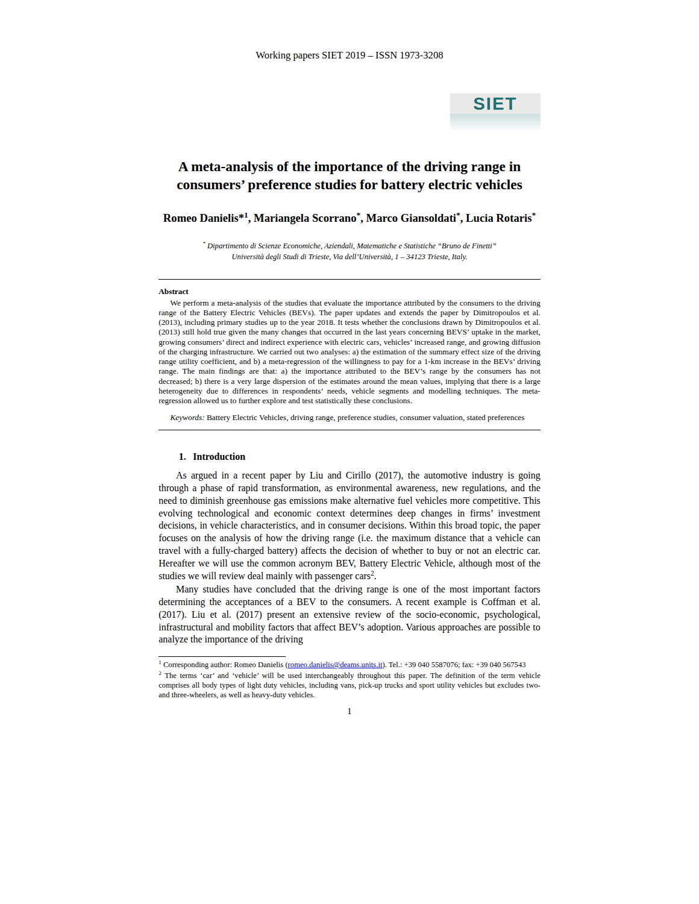Working papers SIET 2019 – ISSN 1973-3208
SIET
A meta-analysis of the importance of the driving range in consumers’ preference studies for battery electric vehicles
Romeo Danielis*1, Mariangela Scorrano*, Marco Giansoldati*, Lucia Rotaris*
* Dipartimento di Scienze Economiche, Aziendali, Matematiche e Statistiche “Bruno de Finetti”
Università degli Studi di Trieste, Via dell’Università, 1 – 34123 Trieste, Italy.
Abstract
We perform a meta-analysis of the studies that evaluate the importance attributed by the consumers to the driving range of the Battery Electric Vehicles (BEVs). The paper updates and extends the paper by Dimitropoulos et al. (2013), including primary studies up to the year 2018. It tests whether the conclusions drawn by Dimitropoulos et al. (2013) still hold true given the many changes that occurred in the last years concerning BEVS’ uptake in the market, growing consumers’ direct and indirect experience with electric cars, vehicles’ increased range, and growing diffusion of the charging infrastructure. We carried out two analyses: a) the estimation of the summary effect size of the driving range utility coefficient, and b) a meta-regression of the willingness to pay for a 1-km increase in the BEVs’ driving range. The main findings are that: a) the importance attributed to the BEV’s range by the consumers has not decreased; b) there is a very large dispersion of the estimates around the mean values, implying that there is a large heterogeneity due to differences in respondents’ needs, vehicle segments and modelling techniques. The meta-regression allowed us to further explore and test statistically these conclusions.
Keywords: Battery Electric Vehicles, driving range, preference studies, consumer valuation, stated preferences
1. Introduction
As argued in a recent paper by Liu and Cirillo (2017), the automotive industry is going through a phase of rapid transformation, as environmental awareness, new regulations, and the need to diminish greenhouse gas emissions make alternative fuel vehicles more competitive. This evolving technological and economic context determines deep changes in firms’ investment decisions, in vehicle characteristics, and in consumer decisions. Within this broad topic, the paper focuses on the analysis of how the driving range (i.e. the maximum distance that a vehicle can travel with a fully-charged battery) affects the decision of whether to buy or not an electric car. Hereafter we will use the common acronym BEV, Battery Electric Vehicle, although most of the studies we will review deal mainly with passenger cars2.
Many studies have concluded that the driving range is one of the most important factors determining the acceptances of a BEV to the consumers. A recent example is Coffman et al. (2017). Liu et al. (2017) present an extensive review of the socio-economic, psychological, infrastructural and mobility factors that affect BEV’s adoption. Various approaches are possible to analyze the importance of the driving
1 Corresponding author: Romeo Danielis (romeo.danielis@deams.units.it). Tel.: +39 040 5587076; fax: +39 040 567543
2 The terms ‘car’ and ‘vehicle’ will be used interchangeably throughout this paper. The definition of the term vehicle comprises all body types of light duty vehicles, including vans, pick-up trucks and sport utility vehicles but excludes two- and three-wheelers, as well as heavy-duty vehicles.
1